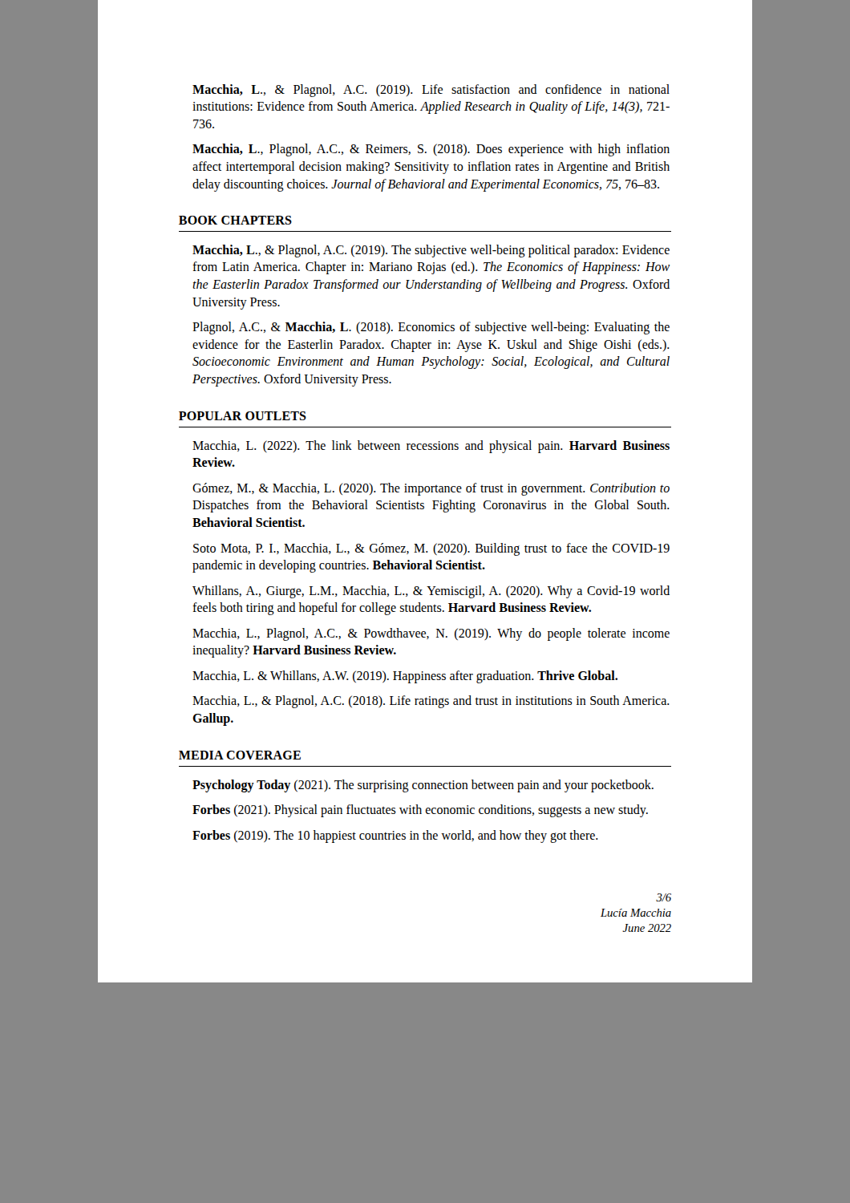Macchia, L., & Plagnol, A.C. (2019). Life satisfaction and confidence in national institutions: Evidence from South America. Applied Research in Quality of Life, 14(3), 721-736.
Macchia, L., Plagnol, A.C., & Reimers, S. (2018). Does experience with high inflation affect intertemporal decision making? Sensitivity to inflation rates in Argentine and British delay discounting choices. Journal of Behavioral and Experimental Economics, 75, 76–83.
BOOK CHAPTERS
Macchia, L., & Plagnol, A.C. (2019). The subjective well-being political paradox: Evidence from Latin America. Chapter in: Mariano Rojas (ed.). The Economics of Happiness: How the Easterlin Paradox Transformed our Understanding of Wellbeing and Progress. Oxford University Press.
Plagnol, A.C., & Macchia, L. (2018). Economics of subjective well-being: Evaluating the evidence for the Easterlin Paradox. Chapter in: Ayse K. Uskul and Shige Oishi (eds.). Socioeconomic Environment and Human Psychology: Social, Ecological, and Cultural Perspectives. Oxford University Press.
POPULAR OUTLETS
Macchia, L. (2022). The link between recessions and physical pain. Harvard Business Review.
Gómez, M., & Macchia, L. (2020). The importance of trust in government. Contribution to Dispatches from the Behavioral Scientists Fighting Coronavirus in the Global South. Behavioral Scientist.
Soto Mota, P. I., Macchia, L., & Gómez, M. (2020). Building trust to face the COVID-19 pandemic in developing countries. Behavioral Scientist.
Whillans, A., Giurge, L.M., Macchia, L., & Yemiscigil, A. (2020). Why a Covid-19 world feels both tiring and hopeful for college students. Harvard Business Review.
Macchia, L., Plagnol, A.C., & Powdthavee, N. (2019). Why do people tolerate income inequality? Harvard Business Review.
Macchia, L. & Whillans, A.W. (2019). Happiness after graduation. Thrive Global.
Macchia, L., & Plagnol, A.C. (2018). Life ratings and trust in institutions in South America. Gallup.
MEDIA COVERAGE
Psychology Today (2021). The surprising connection between pain and your pocketbook.
Forbes (2021). Physical pain fluctuates with economic conditions, suggests a new study.
Forbes (2019). The 10 happiest countries in the world, and how they got there.
3/6
Lucía Macchia
June 2022